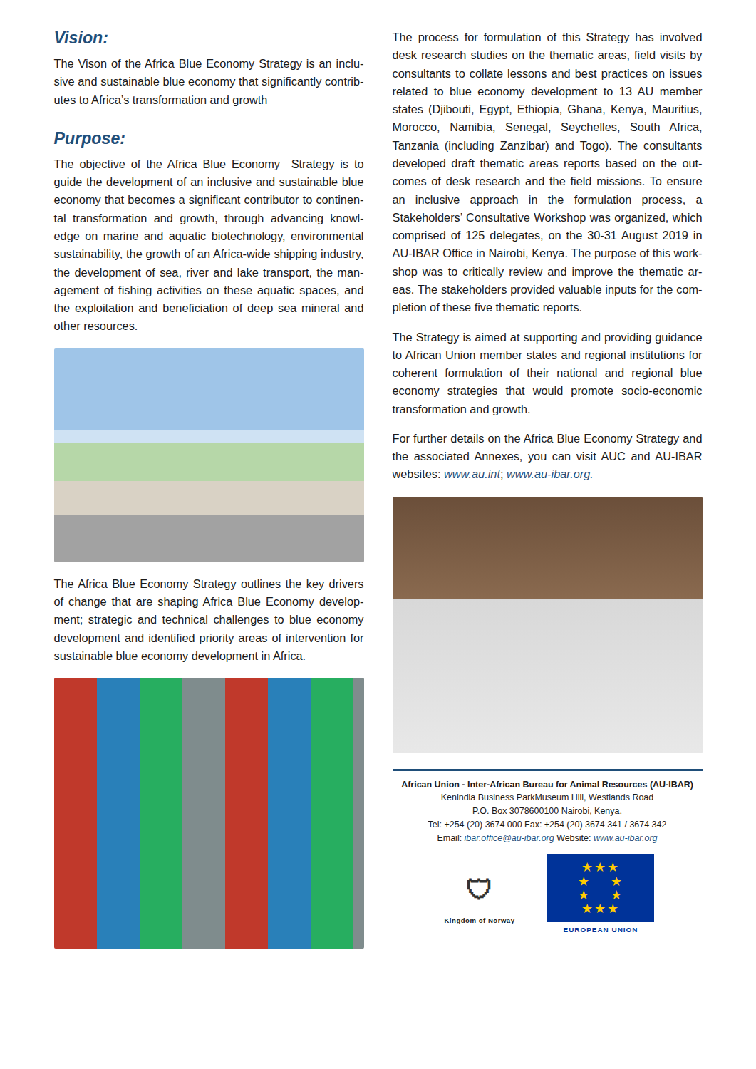Vision:
The Vison of the Africa Blue Economy Strategy is an inclusive and sustainable blue economy that significantly contributes to Africa’s transformation and growth
Purpose:
The objective of the Africa Blue Economy Strategy is to guide the development of an inclusive and sustainable blue economy that becomes a significant contributor to continental transformation and growth, through advancing knowledge on marine and aquatic biotechnology, environmental sustainability, the growth of an Africa-wide shipping industry, the development of sea, river and lake transport, the management of fishing activities on these aquatic spaces, and the exploitation and beneficiation of deep sea mineral and other resources.
Mangrove trees on a coastal shoreline
The Africa Blue Economy Strategy outlines the key drivers of change that are shaping Africa Blue Economy development; strategic and technical challenges to blue economy development and identified priority areas of intervention for sustainable blue economy development in Africa.
Stacked shipping containers at a port
The process for formulation of this Strategy has involved desk research studies on the thematic areas, field visits by consultants to collate lessons and best practices on issues related to blue economy development to 13 AU member states (Djibouti, Egypt, Ethiopia, Ghana, Kenya, Mauritius, Morocco, Namibia, Senegal, Seychelles, South Africa, Tanzania (including Zanzibar) and Togo). The consultants developed draft thematic areas reports based on the outcomes of desk research and the field missions. To ensure an inclusive approach in the formulation process, a Stakeholders’ Consultative Workshop was organized, which comprised of 125 delegates, on the 30-31 August 2019 in AU-IBAR Office in Nairobi, Kenya. The purpose of this workshop was to critically review and improve the thematic areas. The stakeholders provided valuable inputs for the completion of these five thematic reports.
The Strategy is aimed at supporting and providing guidance to African Union member states and regional institutions for coherent formulation of their national and regional blue economy strategies that would promote socio-economic transformation and growth.
For further details on the Africa Blue Economy Strategy and the associated Annexes, you can visit AUC and AU-IBAR websites: www.au.int; www.au-ibar.org.
Woman at a fish market with fresh fish
African Union - Inter-African Bureau for Animal Resources (AU-IBAR)
Kenindia Business ParkMuseum Hill, Westlands Road
P.O. Box 3078600100 Nairobi, Kenya.
Tel: +254 (20) 3674 000 Fax: +254 (20) 3674 341 / 3674 342
Email: ibar.office@au-ibar.org Website: www.au-ibar.org
🛡
Kingdom of Norway
★★★
★ ★
★ ★
★★★
EUROPEAN UNION